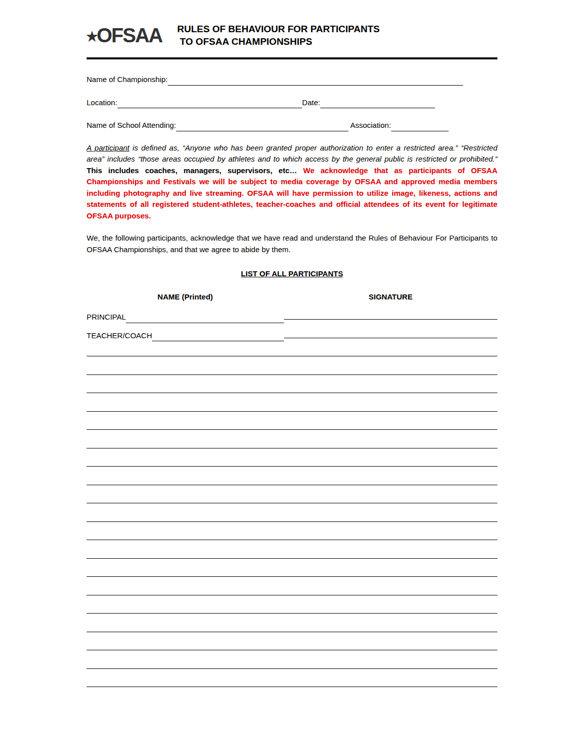⭑OFSAA
RULES OF BEHAVIOUR FOR PARTICIPANTS
TO OFSAA CHAMPIONSHIPS
Name of Championship:
Location: Date:
Name of School Attending: Association:
A participant is defined as, “Anyone who has been granted proper authorization to enter a restricted area.” “Restricted area” includes “those areas occupied by athletes and to which access by the general public is restricted or prohibited.” This includes coaches, managers, supervisors, etc… We acknowledge that as participants of OFSAA Championships and Festivals we will be subject to media coverage by OFSAA and approved media members including photography and live streaming. OFSAA will have permission to utilize image, likeness, actions and statements of all registered student-athletes, teacher-coaches and official attendees of its event for legitimate OFSAA purposes.
We, the following participants, acknowledge that we have read and understand the Rules of Behaviour For Participants to OFSAA Championships, and that we agree to abide by them.
LIST OF ALL PARTICIPANTS
| NAME (Printed) | SIGNATURE |
| --- | --- |
| PRINCIPAL | |
| TEACHER/COACH | |